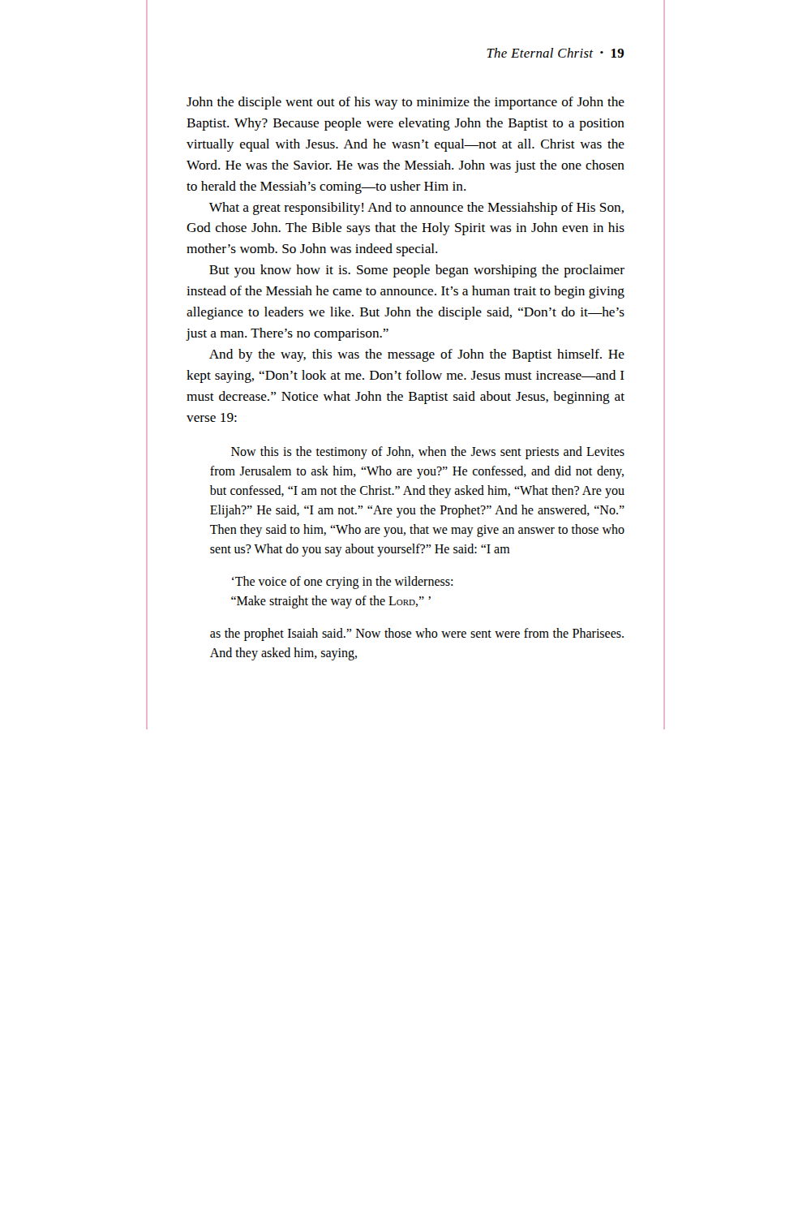The Eternal Christ•19
John the disciple went out of his way to minimize the importance of John the Baptist. Why? Because people were elevating John the Baptist to a position virtually equal with Jesus. And he wasn’t equal—not at all. Christ was the Word. He was the Savior. He was the Messiah. John was just the one chosen to herald the Messiah’s coming—to usher Him in.
What a great responsibility! And to announce the Messiahship of His Son, God chose John. The Bible says that the Holy Spirit was in John even in his mother’s womb. So John was indeed special.
But you know how it is. Some people began worshiping the proclaimer instead of the Messiah he came to announce. It’s a human trait to begin giving allegiance to leaders we like. But John the disciple said, “Don’t do it—he’s just a man. There’s no comparison.”
And by the way, this was the message of John the Baptist himself. He kept saying, “Don’t look at me. Don’t follow me. Jesus must increase—and I must decrease.” Notice what John the Baptist said about Jesus, beginning at verse 19:
Now this is the testimony of John, when the Jews sent priests and Levites from Jerusalem to ask him, “Who are you?” He confessed, and did not deny, but confessed, “I am not the Christ.” And they asked him, “What then? Are you Elijah?” He said, “I am not.” “Are you the Prophet?” And he answered, “No.” Then they said to him, “Who are you, that we may give an answer to those who sent us? What do you say about yourself?” He said: “I am
‘The voice of one crying in the wilderness:
“Make straight the way of the Lord,” ’
as the prophet Isaiah said.” Now those who were sent were from the Pharisees. And they asked him, saying,